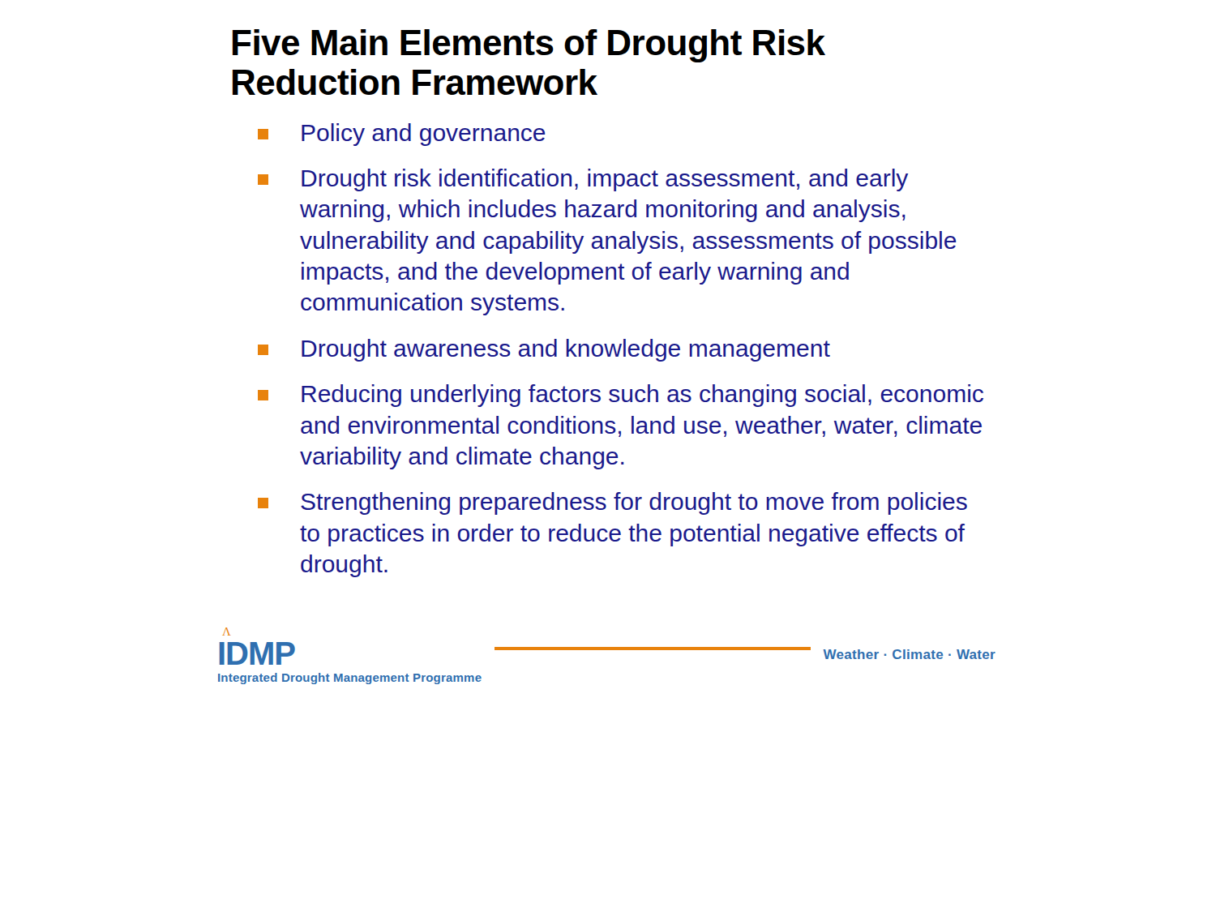Five Main Elements of Drought Risk Reduction Framework
Policy and governance
Drought risk identification, impact assessment, and early warning, which includes hazard monitoring and analysis, vulnerability and capability analysis, assessments of possible impacts, and the development of early warning and communication systems.
Drought awareness and knowledge management
Reducing underlying factors such as changing social, economic and environmental conditions, land use, weather, water, climate variability and climate change.
Strengthening preparedness for drought to move from policies to practices in order to reduce the potential negative effects of drought.
Λ
IDMP
Integrated Drought Management Programme
Weather · Climate · Water